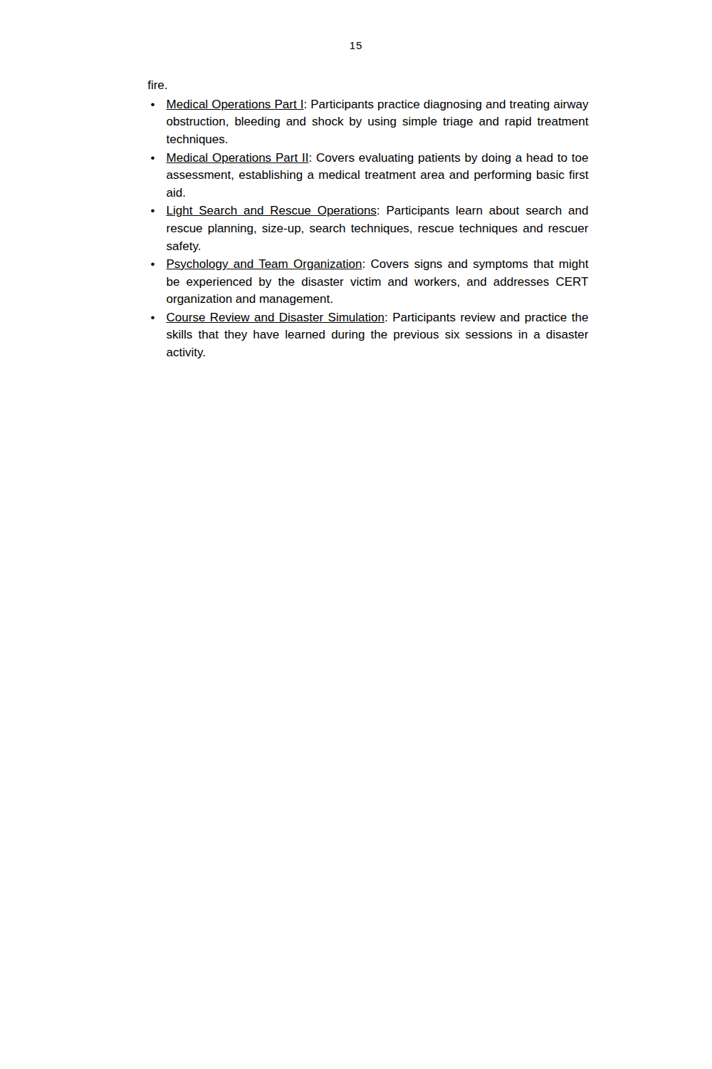15
fire.
Medical Operations Part I: Participants practice diagnosing and treating airway obstruction, bleeding and shock by using simple triage and rapid treatment techniques.
Medical Operations Part II: Covers evaluating patients by doing a head to toe assessment, establishing a medical treatment area and performing basic first aid.
Light Search and Rescue Operations: Participants learn about search and rescue planning, size-up, search techniques, rescue techniques and rescuer safety.
Psychology and Team Organization: Covers signs and symptoms that might be experienced by the disaster victim and workers, and addresses CERT organization and management.
Course Review and Disaster Simulation: Participants review and practice the skills that they have learned during the previous six sessions in a disaster activity.